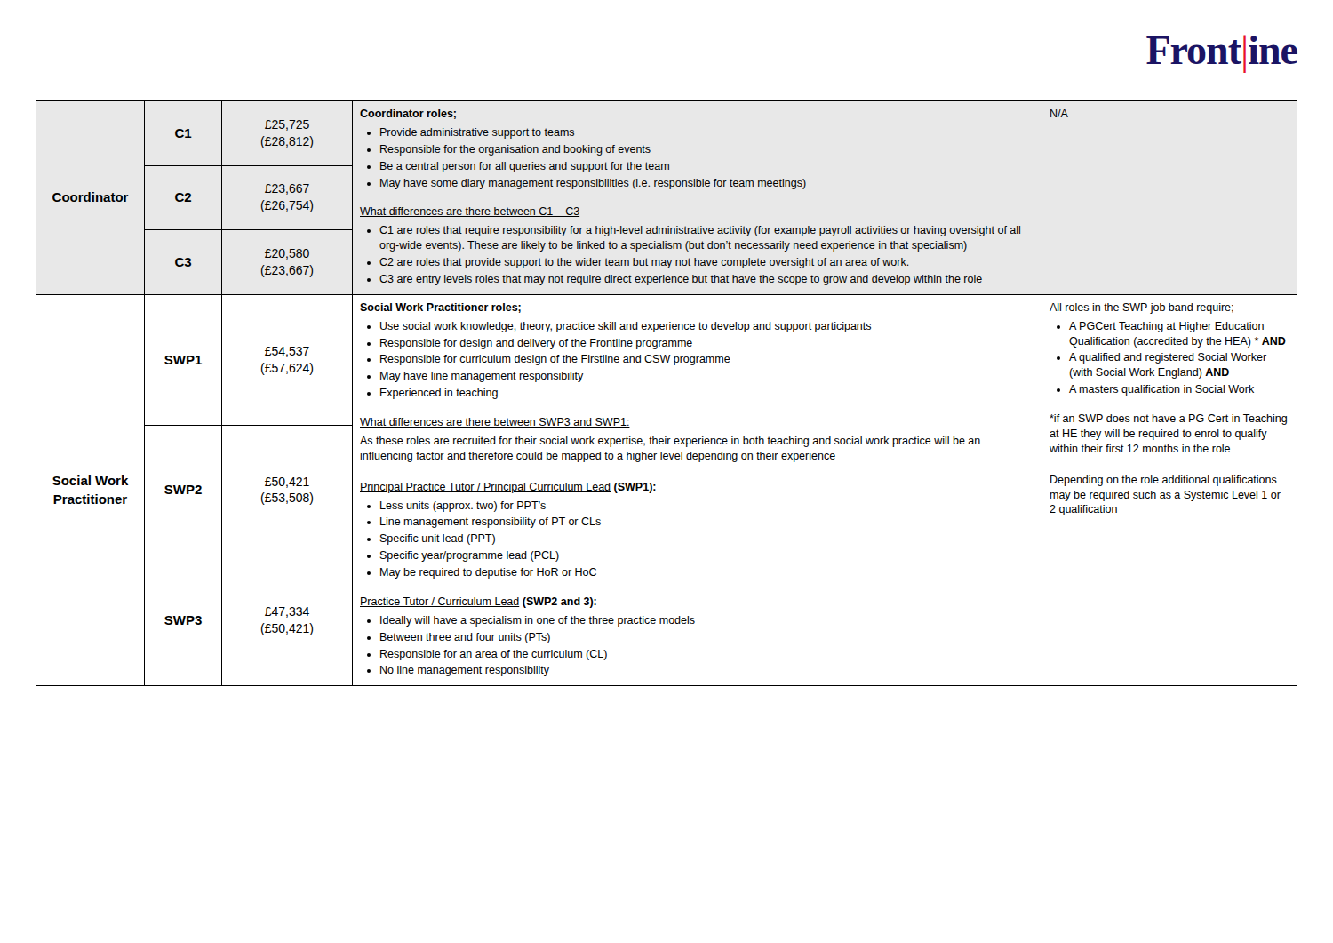Front|ine
| Coordinator | C1 | £25,725 (£28,812) | Coordinator roles; Provide administrative support to teams Responsible for the organisation and booking of events Be a central person for all queries and support for the team May have some diary management responsibilities (i.e. responsible for team meetings) What differences are there between C1 – C3 C1 are roles that require responsibility for a high-level administrative activity (for example payroll activities or having oversight of all org-wide events). These are likely to be linked to a specialism (but don’t necessarily need experience in that specialism) C2 are roles that provide support to the wider team but may not have complete oversight of an area of work. C3 are entry levels roles that may not require direct experience but that have the scope to grow and develop within the role | N/A |
| C2 | £23,667 (£26,754) |
| C3 | £20,580 (£23,667) |
| Social Work Practitioner | SWP1 | £54,537 (£57,624) | Social Work Practitioner roles; Use social work knowledge, theory, practice skill and experience to develop and support participants Responsible for design and delivery of the Frontline programme Responsible for curriculum design of the Firstline and CSW programme May have line management responsibility Experienced in teaching What differences are there between SWP3 and SWP1: As these roles are recruited for their social work expertise, their experience in both teaching and social work practice will be an influencing factor and therefore could be mapped to a higher level depending on their experience Principal Practice Tutor / Principal Curriculum Lead (SWP1): Less units (approx. two) for PPT’s Line management responsibility of PT or CLs Specific unit lead (PPT) Specific year/programme lead (PCL) May be required to deputise for HoR or HoC Practice Tutor / Curriculum Lead (SWP2 and 3): Ideally will have a specialism in one of the three practice models Between three and four units (PTs) Responsible for an area of the curriculum (CL) No line management responsibility | All roles in the SWP job band require; A PGCert Teaching at Higher Education Qualification (accredited by the HEA) * AND A qualified and registered Social Worker (with Social Work England) AND A masters qualification in Social Work *if an SWP does not have a PG Cert in Teaching at HE they will be required to enrol to qualify within their first 12 months in the role Depending on the role additional qualifications may be required such as a Systemic Level 1 or 2 qualification |
| SWP2 | £50,421 (£53,508) |
| SWP3 | £47,334 (£50,421) |